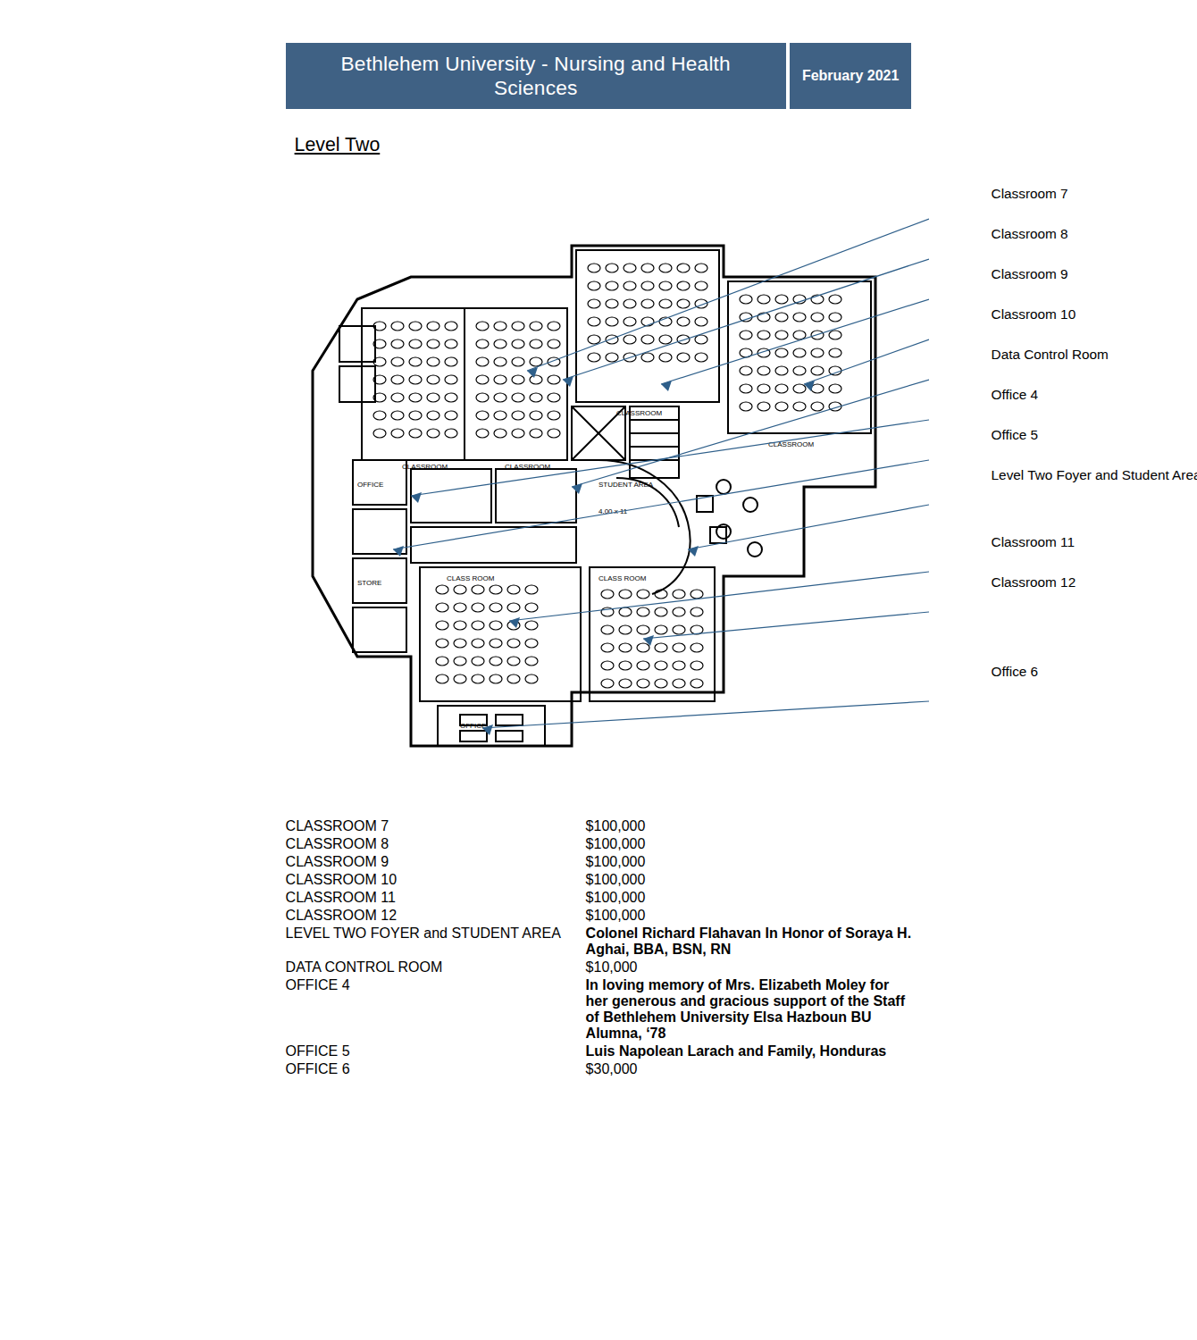Bethlehem University - Nursing and Health Sciences
February 2021
Level Two
CLASSROOM CLASSROOM CLASSROOM CLASSROOM CLASS ROOM CLASS ROOM STUDENT AREA 4.00 x 11 OFFICE STORE OFFICE
Classroom 7
Classroom 8
Classroom 9
Classroom 10
Data Control Room
Office 4
Office 5
Level Two Foyer and Student Area
Classroom 11
Classroom 12
Office 6
| CLASSROOM 7 | $100,000 |
| CLASSROOM 8 | $100,000 |
| CLASSROOM 9 | $100,000 |
| CLASSROOM 10 | $100,000 |
| CLASSROOM 11 | $100,000 |
| CLASSROOM 12 | $100,000 |
| LEVEL TWO FOYER and STUDENT AREA | Colonel Richard Flahavan In Honor of Soraya H. Aghai, BBA, BSN, RN |
| DATA CONTROL ROOM | $10,000 |
| OFFICE 4 | In loving memory of Mrs. Elizabeth Moley for her generous and gracious support of the Staff of Bethlehem University Elsa Hazboun BU Alumna, ‘78 |
| OFFICE 5 | Luis Napolean Larach and Family, Honduras |
| OFFICE 6 | $30,000 |